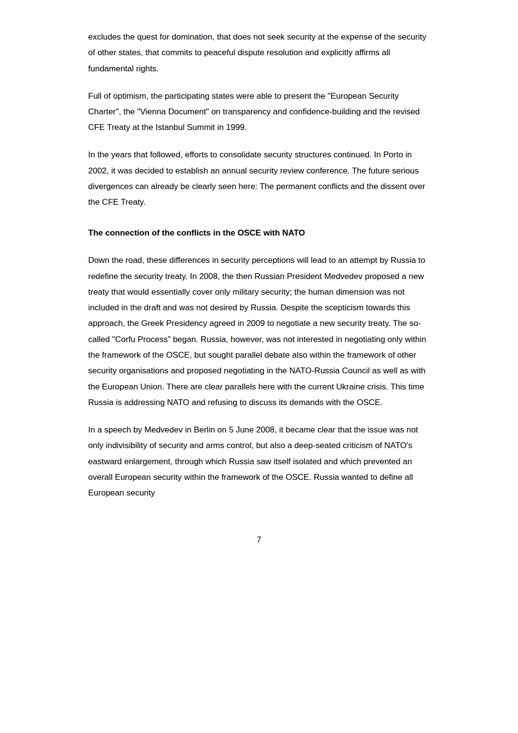excludes the quest for domination, that does not seek security at the expense of the security of other states, that commits to peaceful dispute resolution and explicitly affirms all fundamental rights.
Full of optimism, the participating states were able to present the "European Security Charter", the "Vienna Document" on transparency and confidence-building and the revised CFE Treaty at the Istanbul Summit in 1999.
In the years that followed, efforts to consolidate security structures continued. In Porto in 2002, it was decided to establish an annual security review conference. The future serious divergences can already be clearly seen here: The permanent conflicts and the dissent over the CFE Treaty.
The connection of the conflicts in the OSCE with NATO
Down the road, these differences in security perceptions will lead to an attempt by Russia to redefine the security treaty. In 2008, the then Russian President Medvedev proposed a new treaty that would essentially cover only military security; the human dimension was not included in the draft and was not desired by Russia. Despite the scepticism towards this approach, the Greek Presidency agreed in 2009 to negotiate a new security treaty. The so-called "Corfu Process" began. Russia, however, was not interested in negotiating only within the framework of the OSCE, but sought parallel debate also within the framework of other security organisations and proposed negotiating in the NATO-Russia Council as well as with the European Union. There are clear parallels here with the current Ukraine crisis. This time Russia is addressing NATO and refusing to discuss its demands with the OSCE.
In a speech by Medvedev in Berlin on 5 June 2008, it became clear that the issue was not only indivisibility of security and arms control, but also a deep-seated criticism of NATO's eastward enlargement, through which Russia saw itself isolated and which prevented an overall European security within the framework of the OSCE. Russia wanted to define all European security
7